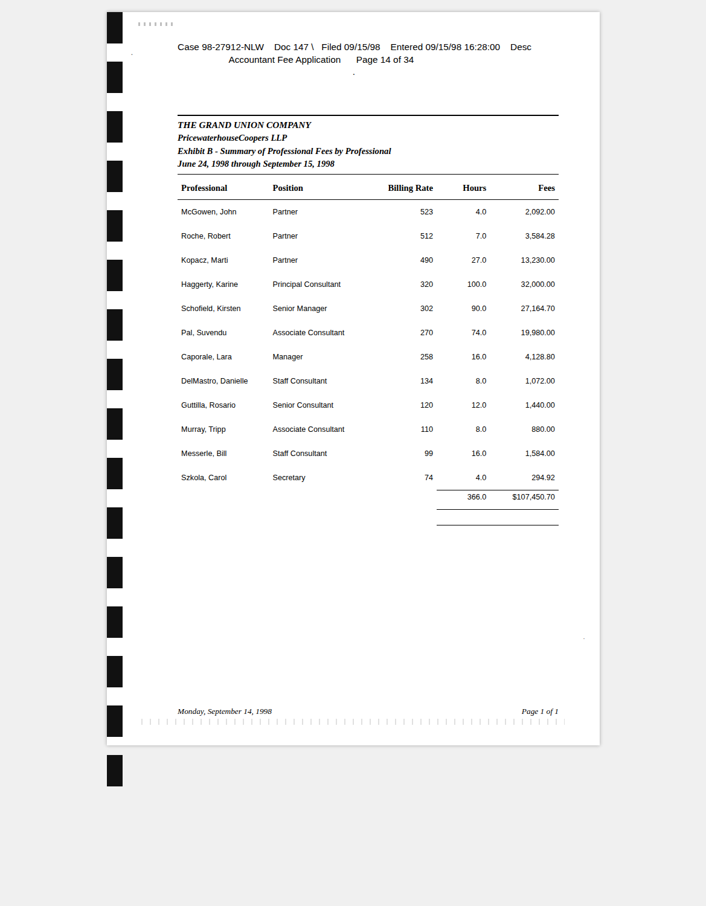.
Case 98-27912-NLW Doc 147 \ Filed 09/15/98 Entered 09/15/98 16:28:00 Desc Accountant Fee Application Page 14 of 34 .
THE GRAND UNION COMPANY
PricewaterhouseCoopers LLP
Exhibit B - Summary of Professional Fees by Professional
June 24, 1998 through September 15, 1998
| Professional | Position | Billing Rate | Hours | Fees |
| --- | --- | --- | --- | --- |
| McGowen, John | Partner | 523 | 4.0 | 2,092.00 |
| Roche, Robert | Partner | 512 | 7.0 | 3,584.28 |
| Kopacz, Marti | Partner | 490 | 27.0 | 13,230.00 |
| Haggerty, Karine | Principal Consultant | 320 | 100.0 | 32,000.00 |
| Schofield, Kirsten | Senior Manager | 302 | 90.0 | 27,164.70 |
| Pal, Suvendu | Associate Consultant | 270 | 74.0 | 19,980.00 |
| Caporale, Lara | Manager | 258 | 16.0 | 4,128.80 |
| DelMastro, Danielle | Staff Consultant | 134 | 8.0 | 1,072.00 |
| Guttilla, Rosario | Senior Consultant | 120 | 12.0 | 1,440.00 |
| Murray, Tripp | Associate Consultant | 110 | 8.0 | 880.00 |
| Messerle, Bill | Staff Consultant | 99 | 16.0 | 1,584.00 |
| Szkola, Carol | Secretary | 74 | 4.0 | 294.92 |
| | | | 366.0 | $107,450.70 |
.
Monday, September 14, 1998
Page 1 of 1